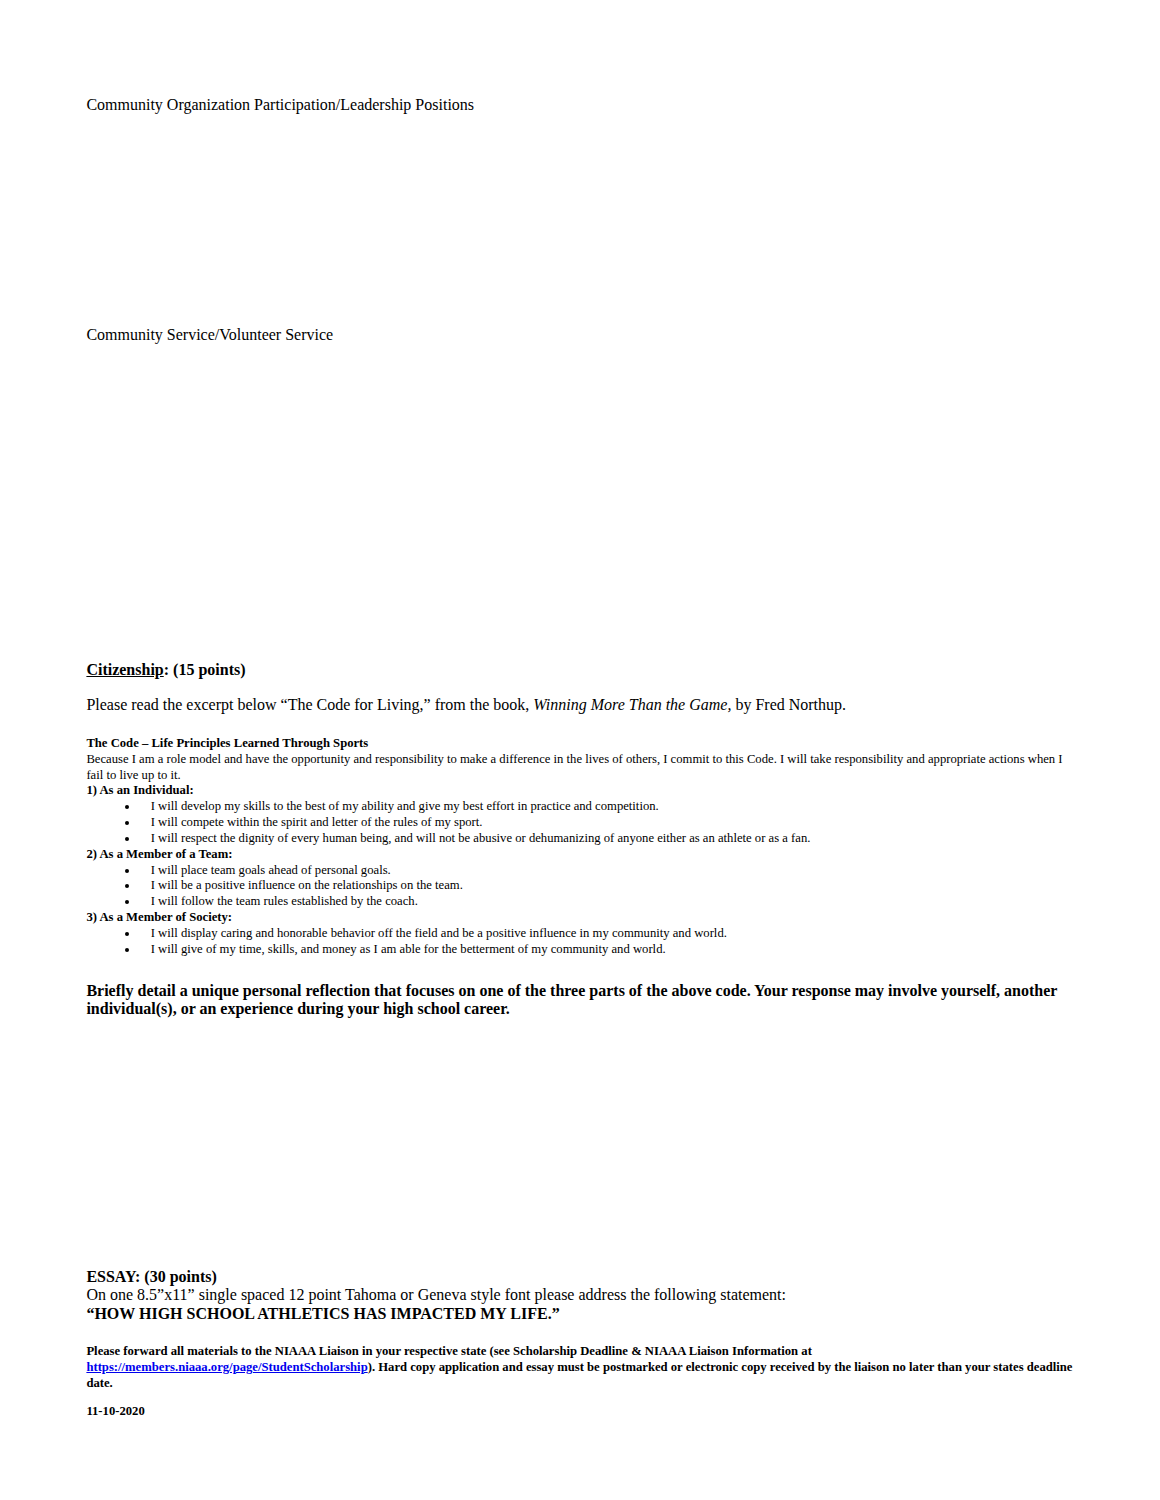Community Organization Participation/Leadership Positions
Community Service/Volunteer Service
Citizenship: (15 points)
Please read the excerpt below “The Code for Living,” from the book, Winning More Than the Game, by Fred Northup.
The Code – Life Principles Learned Through Sports
Because I am a role model and have the opportunity and responsibility to make a difference in the lives of others, I commit to this Code. I will take responsibility and appropriate actions when I fail to live up to it.
1) As an Individual:
I will develop my skills to the best of my ability and give my best effort in practice and competition.
I will compete within the spirit and letter of the rules of my sport.
I will respect the dignity of every human being, and will not be abusive or dehumanizing of anyone either as an athlete or as a fan.
2) As a Member of a Team:
I will place team goals ahead of personal goals.
I will be a positive influence on the relationships on the team.
I will follow the team rules established by the coach.
3) As a Member of Society:
I will display caring and honorable behavior off the field and be a positive influence in my community and world.
I will give of my time, skills, and money as I am able for the betterment of my community and world.
Briefly detail a unique personal reflection that focuses on one of the three parts of the above code. Your response may involve yourself, another individual(s), or an experience during your high school career.
ESSAY: (30 points)
On one 8.5”x11” single spaced 12 point Tahoma or Geneva style font please address the following statement:
“HOW HIGH SCHOOL ATHLETICS HAS IMPACTED MY LIFE.”
Please forward all materials to the NIAAA Liaison in your respective state (see Scholarship Deadline & NIAAA Liaison Information at https://members.niaaa.org/page/StudentScholarship). Hard copy application and essay must be postmarked or electronic copy received by the liaison no later than your states deadline date.
11-10-2020